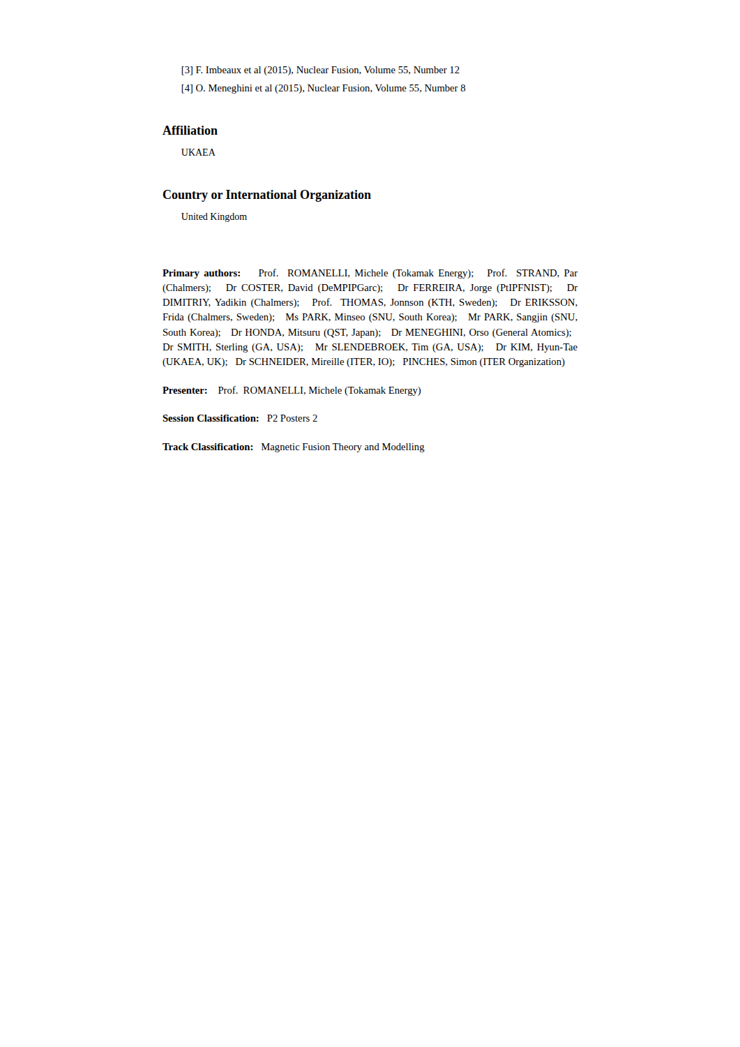[3] F. Imbeaux et al (2015), Nuclear Fusion, Volume 55, Number 12
[4] O. Meneghini et al (2015), Nuclear Fusion, Volume 55, Number 8
Affiliation
UKAEA
Country or International Organization
United Kingdom
Primary authors: Prof. ROMANELLI, Michele (Tokamak Energy); Prof. STRAND, Par (Chalmers); Dr COSTER, David (DeMPIPGarc); Dr FERREIRA, Jorge (PtIPFNIST); Dr DIMITRIY, Yadikin (Chalmers); Prof. THOMAS, Jonnson (KTH, Sweden); Dr ERIKSSON, Frida (Chalmers, Sweden); Ms PARK, Minseo (SNU, South Korea); Mr PARK, Sangjin (SNU, South Korea); Dr HONDA, Mitsuru (QST, Japan); Dr MENEGHINI, Orso (General Atomics); Dr SMITH, Sterling (GA, USA); Mr SLENDEBROEK, Tim (GA, USA); Dr KIM, Hyun-Tae (UKAEA, UK); Dr SCHNEIDER, Mireille (ITER, IO); PINCHES, Simon (ITER Organization)
Presenter: Prof. ROMANELLI, Michele (Tokamak Energy)
Session Classification: P2 Posters 2
Track Classification: Magnetic Fusion Theory and Modelling